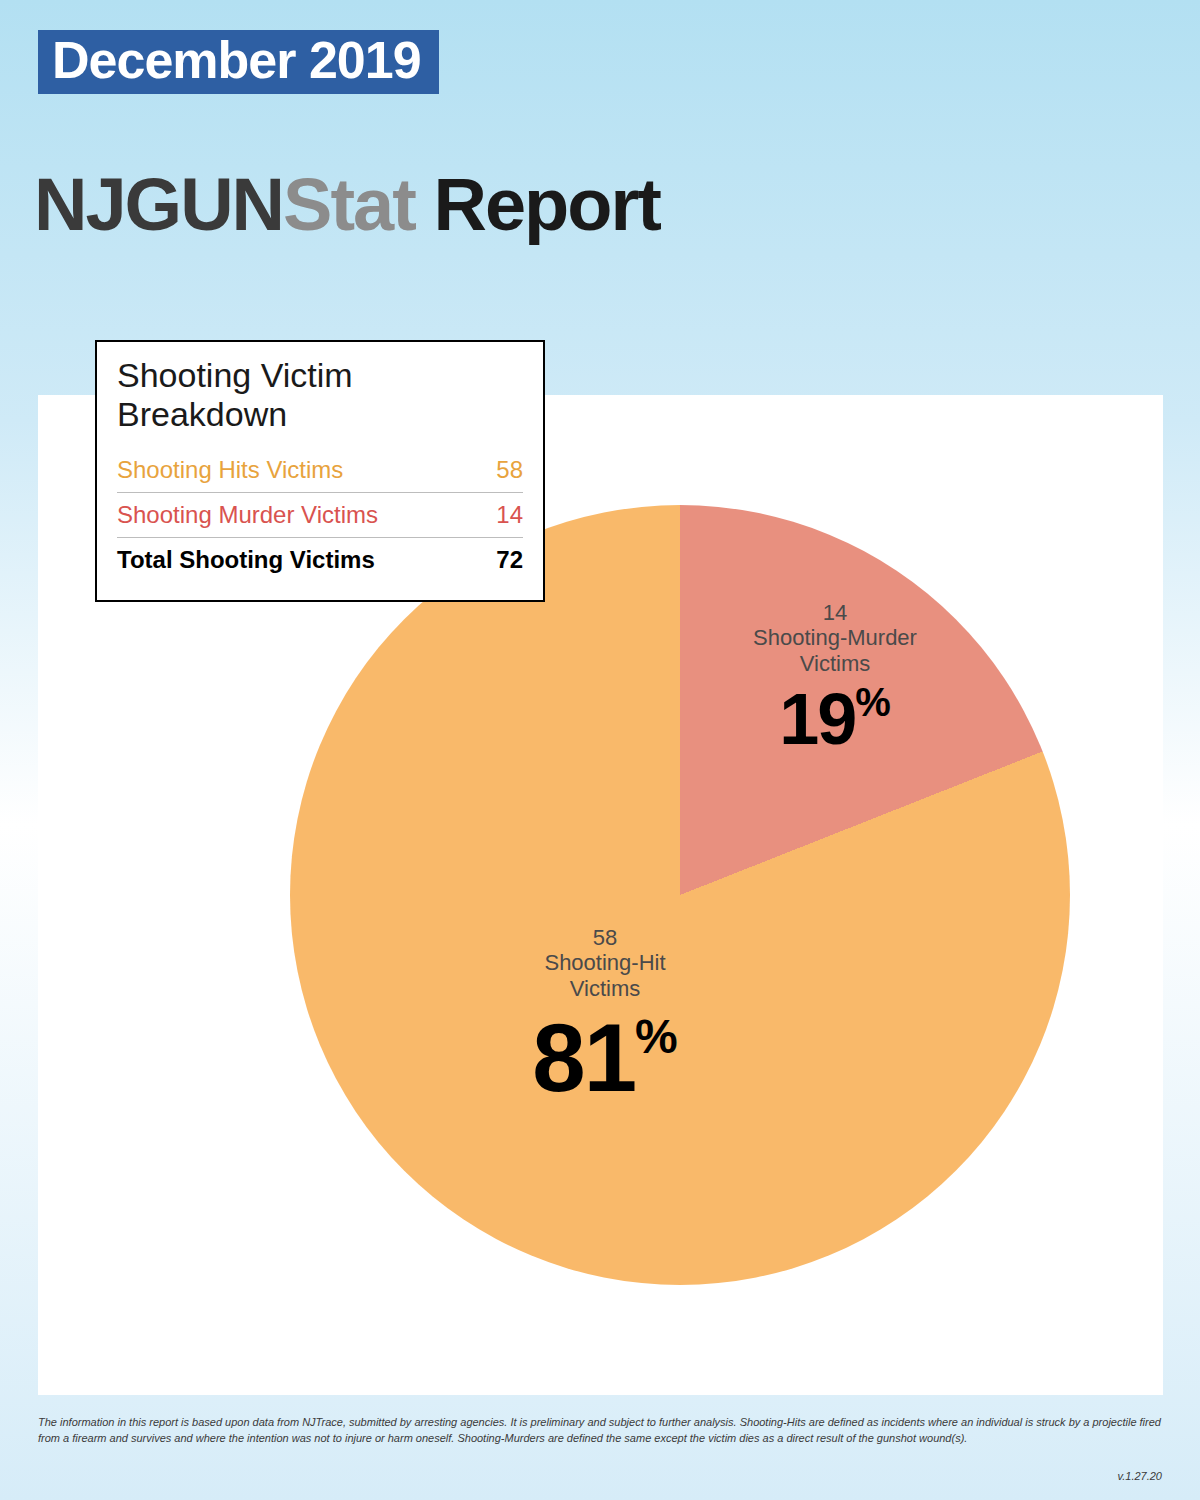December 2019
NJ GUN Stat Report
14
Shooting-Murder
Victims 19%
58
Shooting-Hit
Victims 81%
Shooting Victim Breakdown
| Shooting Hits Victims | 58 |
| Shooting Murder Victims | 14 |
| Total Shooting Victims | 72 |
The information in this report is based upon data from NJTrace, submitted by arresting agencies. It is preliminary and subject to further analysis. Shooting-Hits are defined as incidents where an individual is struck by a projectile fired from a firearm and survives and where the intention was not to injure or harm oneself. Shooting-Murders are defined the same except the victim dies as a direct result of the gunshot wound(s).
v.1.27.20